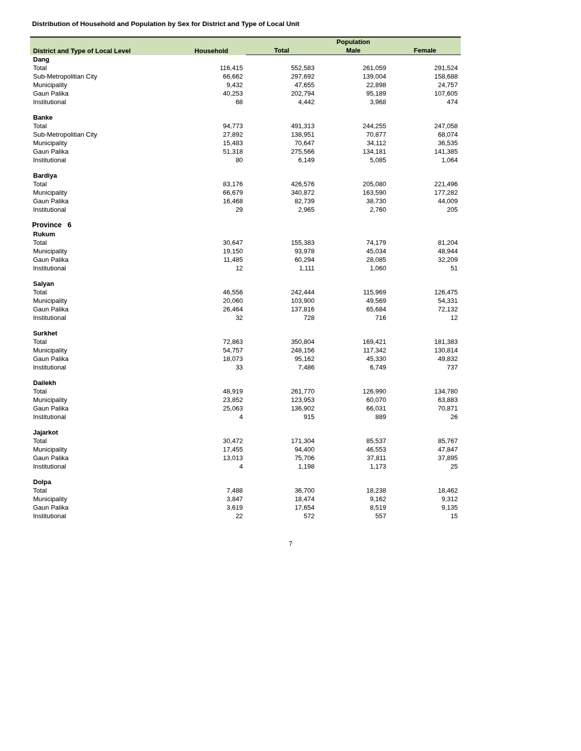Distribution of Household and Population by Sex for District and Type of Local Unit
| District and Type of Local Level | Household | Population |
| --- | --- | --- |
| Total | Male | Female |
| Dang | | | | |
| Total | 116,415 | 552,583 | 261,059 | 291,524 |
| Sub-Metropolitian City | 66,662 | 297,692 | 139,004 | 158,688 |
| Municipality | 9,432 | 47,655 | 22,898 | 24,757 |
| Gaun Palika | 40,253 | 202,794 | 95,189 | 107,605 |
| Institutional | 68 | 4,442 | 3,968 | 474 |
| Banke | | | | |
| Total | 94,773 | 491,313 | 244,255 | 247,058 |
| Sub-Metropolitian City | 27,892 | 138,951 | 70,877 | 68,074 |
| Municipality | 15,483 | 70,647 | 34,112 | 36,535 |
| Gaun Palika | 51,318 | 275,566 | 134,181 | 141,385 |
| Institutional | 80 | 6,149 | 5,085 | 1,064 |
| Bardiya | | | | |
| Total | 83,176 | 426,576 | 205,080 | 221,496 |
| Municipality | 66,679 | 340,872 | 163,590 | 177,282 |
| Gaun Palika | 16,468 | 82,739 | 38,730 | 44,009 |
| Institutional | 29 | 2,965 | 2,760 | 205 |
| Province 6 |
| Rukum | | | | |
| Total | 30,647 | 155,383 | 74,179 | 81,204 |
| Municipality | 19,150 | 93,978 | 45,034 | 48,944 |
| Gaun Palika | 11,485 | 60,294 | 28,085 | 32,209 |
| Institutional | 12 | 1,111 | 1,060 | 51 |
| Salyan | | | | |
| Total | 46,556 | 242,444 | 115,969 | 126,475 |
| Municipality | 20,060 | 103,900 | 49,569 | 54,331 |
| Gaun Palika | 26,464 | 137,816 | 65,684 | 72,132 |
| Institutional | 32 | 728 | 716 | 12 |
| Surkhet | | | | |
| Total | 72,863 | 350,804 | 169,421 | 181,383 |
| Municipality | 54,757 | 248,156 | 117,342 | 130,814 |
| Gaun Palika | 18,073 | 95,162 | 45,330 | 49,832 |
| Institutional | 33 | 7,486 | 6,749 | 737 |
| Dailekh | | | | |
| Total | 48,919 | 261,770 | 126,990 | 134,780 |
| Municipality | 23,852 | 123,953 | 60,070 | 63,883 |
| Gaun Palika | 25,063 | 136,902 | 66,031 | 70,871 |
| Institutional | 4 | 915 | 889 | 26 |
| Jajarkot | | | | |
| Total | 30,472 | 171,304 | 85,537 | 85,767 |
| Municipality | 17,455 | 94,400 | 46,553 | 47,847 |
| Gaun Palika | 13,013 | 75,706 | 37,811 | 37,895 |
| Institutional | 4 | 1,198 | 1,173 | 25 |
| Dolpa | | | | |
| Total | 7,488 | 36,700 | 18,238 | 18,462 |
| Municipality | 3,847 | 18,474 | 9,162 | 9,312 |
| Gaun Palika | 3,619 | 17,654 | 8,519 | 9,135 |
| Institutional | 22 | 572 | 557 | 15 |
7